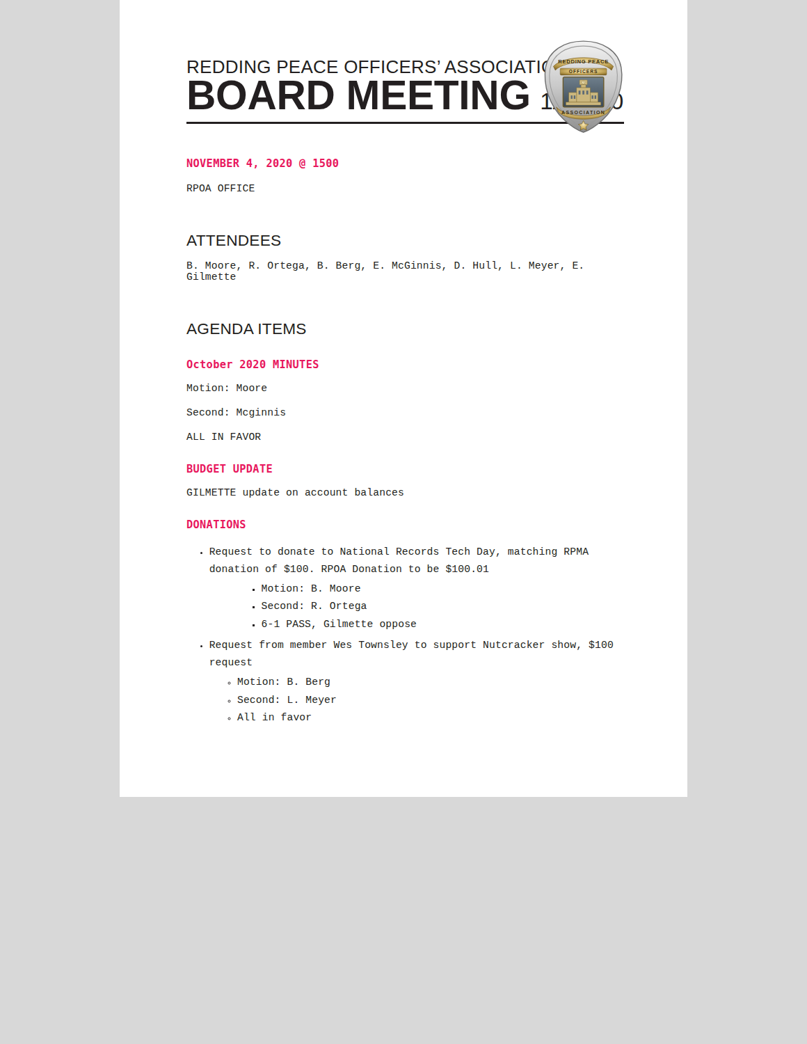REDDING PEACE OFFICERS ASSOCIATION
Redding Peace Officers’ Association
Board Meeting
11/2020
NOVEMBER 4, 2020 @ 1500
RPOA OFFICE
Attendees
B. Moore, R. Ortega, B. Berg, E. McGinnis, D. Hull, L. Meyer, E. Gilmette
Agenda Items
October 2020 MINUTES
Motion: Moore
Second: Mcginnis
ALL IN FAVOR
BUDGET UPDATE
GILMETTE update on account balances
DONATIONS
Request to donate to National Records Tech Day, matching RPMA donation of $100. RPOA Donation to be $100.01
Motion: B. Moore
Second: R. Ortega
6-1 PASS, Gilmette oppose
Request from member Wes Townsley to support Nutcracker show, $100 request
Motion: B. Berg
Second: L. Meyer
All in favor